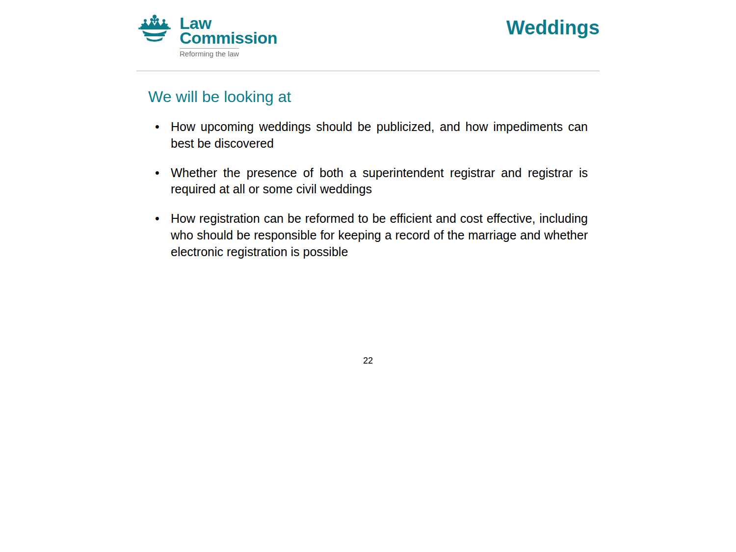Law
Commission
Reforming the law
Weddings
We will be looking at
How upcoming weddings should be publicized, and how impediments can best be discovered
Whether the presence of both a superintendent registrar and registrar is required at all or some civil weddings
How registration can be reformed to be efficient and cost effective, including who should be responsible for keeping a record of the marriage and whether electronic registration is possible
22